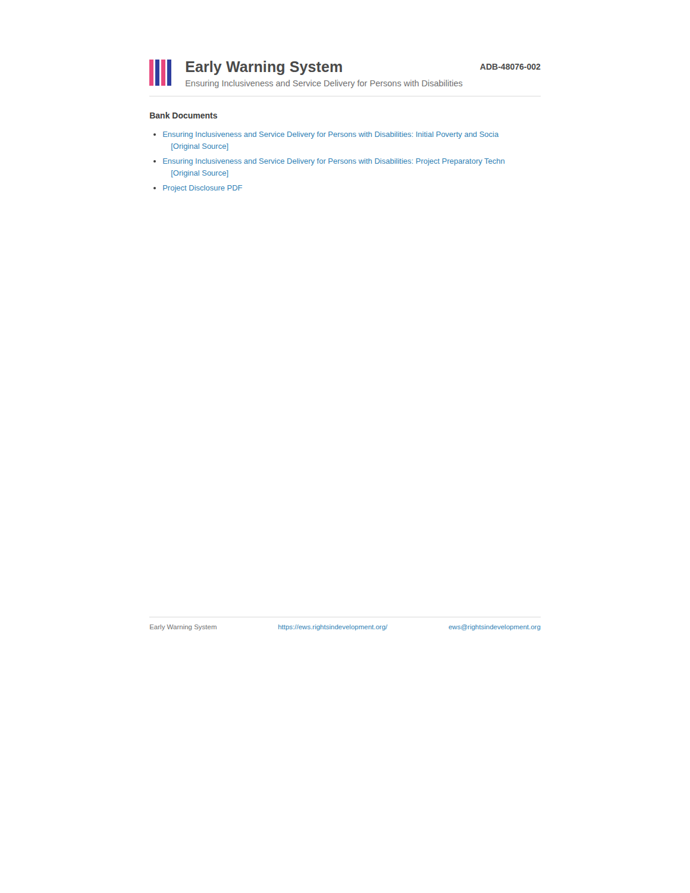Early Warning System
Ensuring Inclusiveness and Service Delivery for Persons with Disabilities
ADB-48076-002
Bank Documents
Ensuring Inclusiveness and Service Delivery for Persons with Disabilities: Initial Poverty and Socia [Original Source]
Ensuring Inclusiveness and Service Delivery for Persons with Disabilities: Project Preparatory Techn [Original Source]
Project Disclosure PDF
Early Warning System
https://ews.rightsindevelopment.org/
ews@rightsindevelopment.org